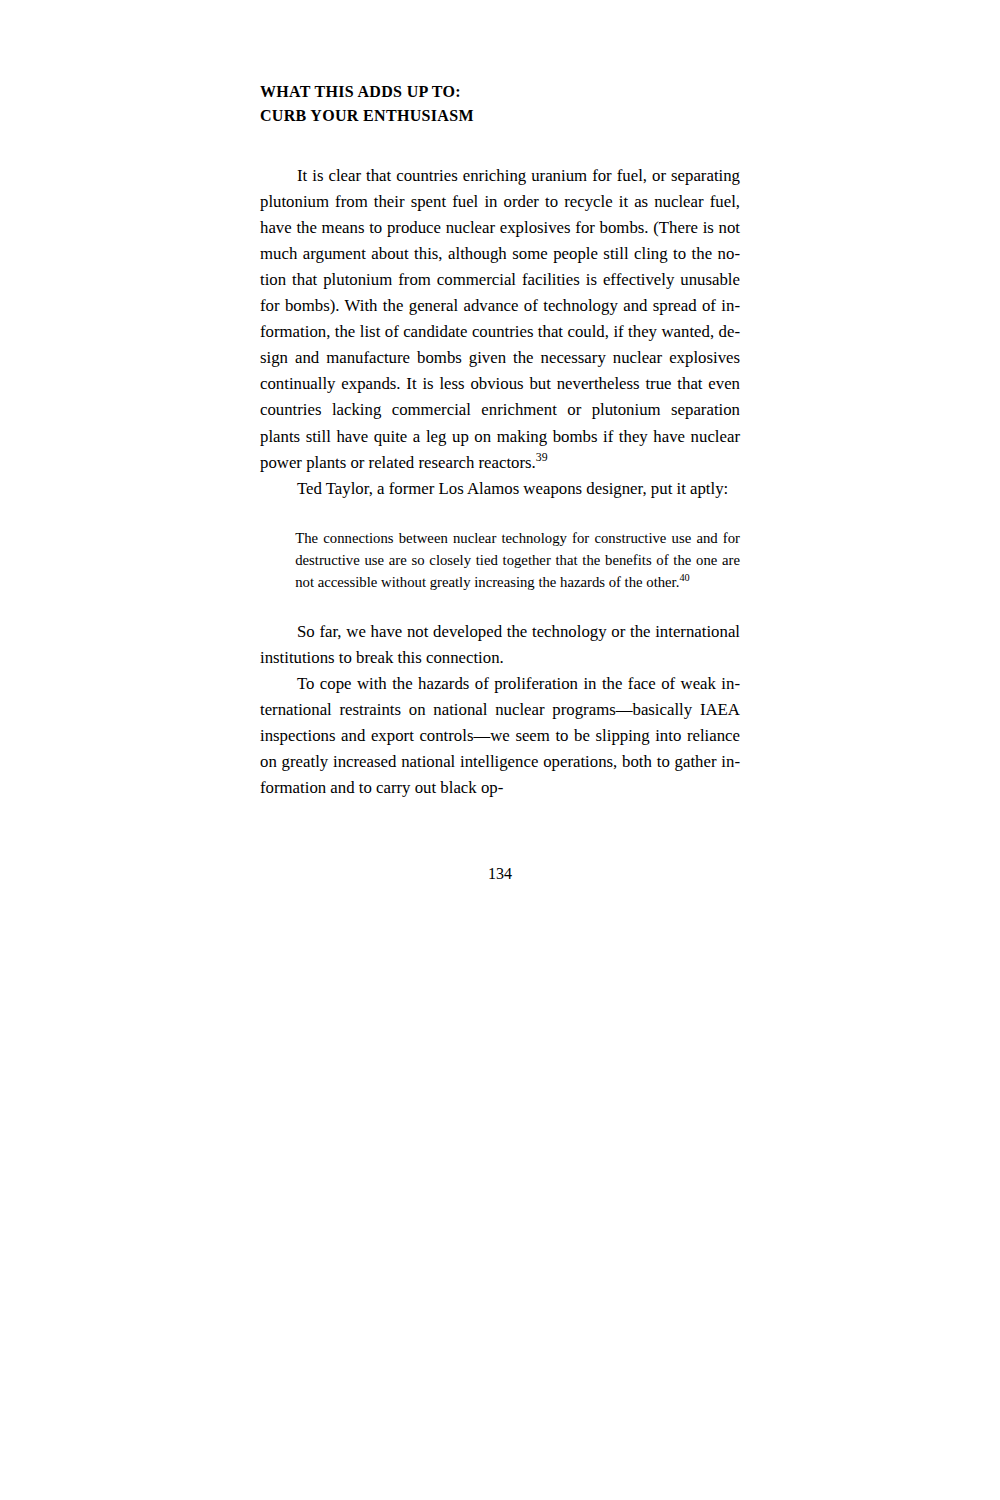What This Adds Up To:
Curb Your Enthusiasm
It is clear that countries enriching uranium for fuel, or separating plutonium from their spent fuel in order to recycle it as nuclear fuel, have the means to produce nuclear explosives for bombs. (There is not much argument about this, although some people still cling to the notion that plutonium from commercial facilities is effectively unusable for bombs). With the general advance of technology and spread of information, the list of candidate countries that could, if they wanted, design and manufacture bombs given the necessary nuclear explosives continually expands. It is less obvious but nevertheless true that even countries lacking commercial enrichment or plutonium separation plants still have quite a leg up on making bombs if they have nuclear power plants or related research reactors.39
Ted Taylor, a former Los Alamos weapons designer, put it aptly:
The connections between nuclear technology for constructive use and for destructive use are so closely tied together that the benefits of the one are not accessible without greatly increasing the hazards of the other.40
So far, we have not developed the technology or the international institutions to break this connection.
To cope with the hazards of proliferation in the face of weak international restraints on national nuclear programs—basically IAEA inspections and export controls—we seem to be slipping into reliance on greatly increased national intelligence operations, both to gather information and to carry out black op-
134